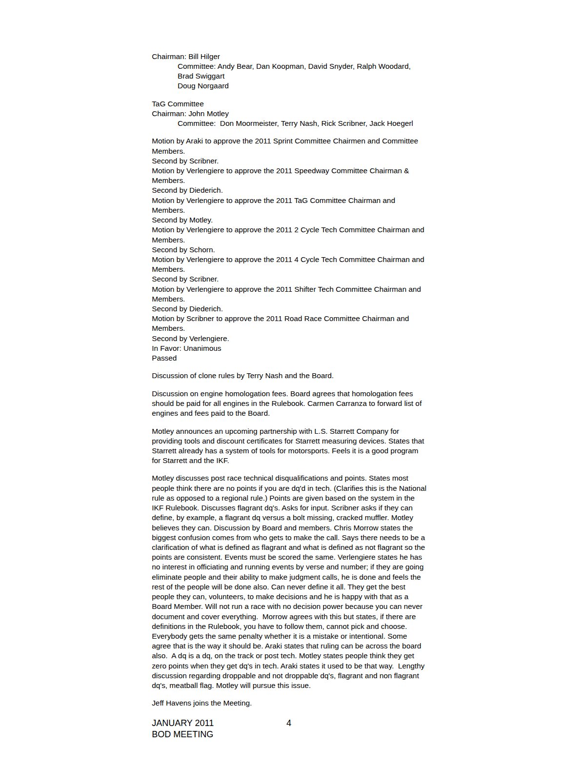Chairman: Bill Hilger
Committee: Andy Bear, Dan Koopman, David Snyder, Ralph Woodard, Brad Swiggart
Doug Norgaard
TaG Committee
Chairman: John Motley
Committee: Don Moormeister, Terry Nash, Rick Scribner, Jack Hoegerl
Motion by Araki to approve the 2011 Sprint Committee Chairmen and Committee Members.
Second by Scribner.
Motion by Verlengiere to approve the 2011 Speedway Committee Chairman & Members.
Second by Diederich.
Motion by Verlengiere to approve the 2011 TaG Committee Chairman and Members.
Second by Motley.
Motion by Verlengiere to approve the 2011 2 Cycle Tech Committee Chairman and Members.
Second by Schorn.
Motion by Verlengiere to approve the 2011 4 Cycle Tech Committee Chairman and Members.
Second by Scribner.
Motion by Verlengiere to approve the 2011 Shifter Tech Committee Chairman and Members.
Second by Diederich.
Motion by Scribner to approve the 2011 Road Race Committee Chairman and Members.
Second by Verlengiere.
In Favor: Unanimous
Passed
Discussion of clone rules by Terry Nash and the Board.
Discussion on engine homologation fees. Board agrees that homologation fees should be paid for all engines in the Rulebook. Carmen Carranza to forward list of engines and fees paid to the Board.
Motley announces an upcoming partnership with L.S. Starrett Company for providing tools and discount certificates for Starrett measuring devices. States that Starrett already has a system of tools for motorsports. Feels it is a good program for Starrett and the IKF.
Motley discusses post race technical disqualifications and points. States most people think there are no points if you are dq'd in tech. (Clarifies this is the National rule as opposed to a regional rule.) Points are given based on the system in the IKF Rulebook. Discusses flagrant dq's. Asks for input. Scribner asks if they can define, by example, a flagrant dq versus a bolt missing, cracked muffler. Motley believes they can. Discussion by Board and members. Chris Morrow states the biggest confusion comes from who gets to make the call. Says there needs to be a clarification of what is defined as flagrant and what is defined as not flagrant so the points are consistent. Events must be scored the same. Verlengiere states he has no interest in officiating and running events by verse and number; if they are going eliminate people and their ability to make judgment calls, he is done and feels the rest of the people will be done also. Can never define it all. They get the best people they can, volunteers, to make decisions and he is happy with that as a Board Member. Will not run a race with no decision power because you can never document and cover everything. Morrow agrees with this but states, if there are definitions in the Rulebook, you have to follow them, cannot pick and choose. Everybody gets the same penalty whether it is a mistake or intentional. Some agree that is the way it should be. Araki states that ruling can be across the board also. A dq is a dq, on the track or post tech. Motley states people think they get zero points when they get dq's in tech. Araki states it used to be that way. Lengthy discussion regarding droppable and not droppable dq's, flagrant and non flagrant dq's, meatball flag. Motley will pursue this issue.
Jeff Havens joins the Meeting.
JANUARY 2011 BOD MEETING 4